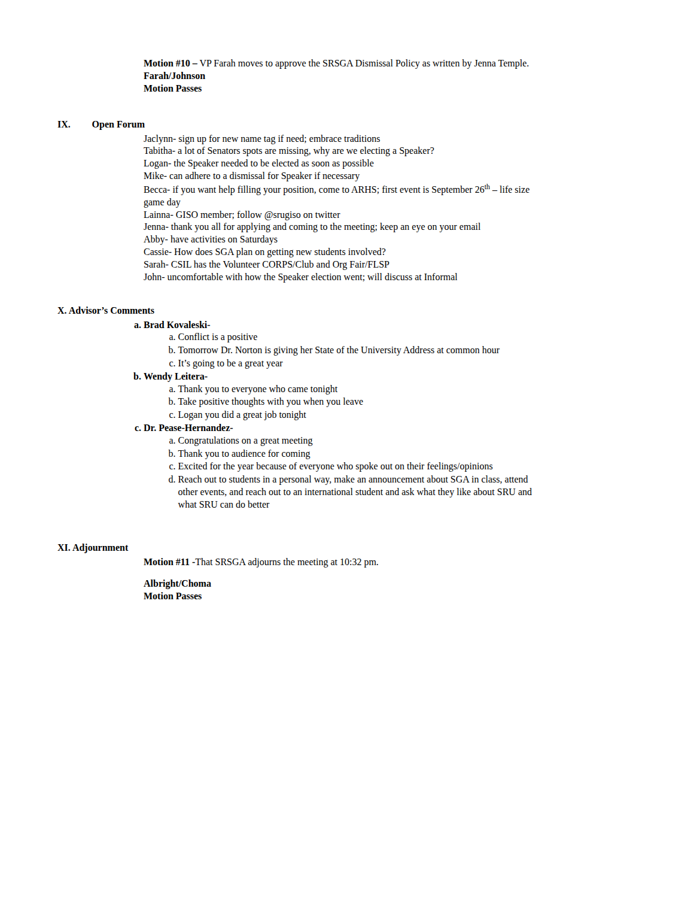Motion #10 – VP Farah moves to approve the SRSGA Dismissal Policy as written by Jenna Temple.
Farah/Johnson
Motion Passes
IX. Open Forum
Jaclynn- sign up for new name tag if need; embrace traditions
Tabitha- a lot of Senators spots are missing, why are we electing a Speaker?
Logan- the Speaker needed to be elected as soon as possible
Mike- can adhere to a dismissal for Speaker if necessary
Becca- if you want help filling your position, come to ARHS; first event is September 26th – life size game day
Lainna- GISO member; follow @srugiso on twitter
Jenna- thank you all for applying and coming to the meeting; keep an eye on your email
Abby- have activities on Saturdays
Cassie- How does SGA plan on getting new students involved?
Sarah- CSIL has the Volunteer CORPS/Club and Org Fair/FLSP
John- uncomfortable with how the Speaker election went; will discuss at Informal
X. Advisor’s Comments
Brad Kovaleski-
Conflict is a positive
Tomorrow Dr. Norton is giving her State of the University Address at common hour
It’s going to be a great year
Wendy Leitera-
Thank you to everyone who came tonight
Take positive thoughts with you when you leave
Logan you did a great job tonight
Dr. Pease-Hernandez-
Congratulations on a great meeting
Thank you to audience for coming
Excited for the year because of everyone who spoke out on their feelings/opinions
Reach out to students in a personal way, make an announcement about SGA in class, attend other events, and reach out to an international student and ask what they like about SRU and what SRU can do better
XI. Adjournment
Motion #11 -That SRSGA adjourns the meeting at 10:32 pm.
Albright/Choma
Motion Passes